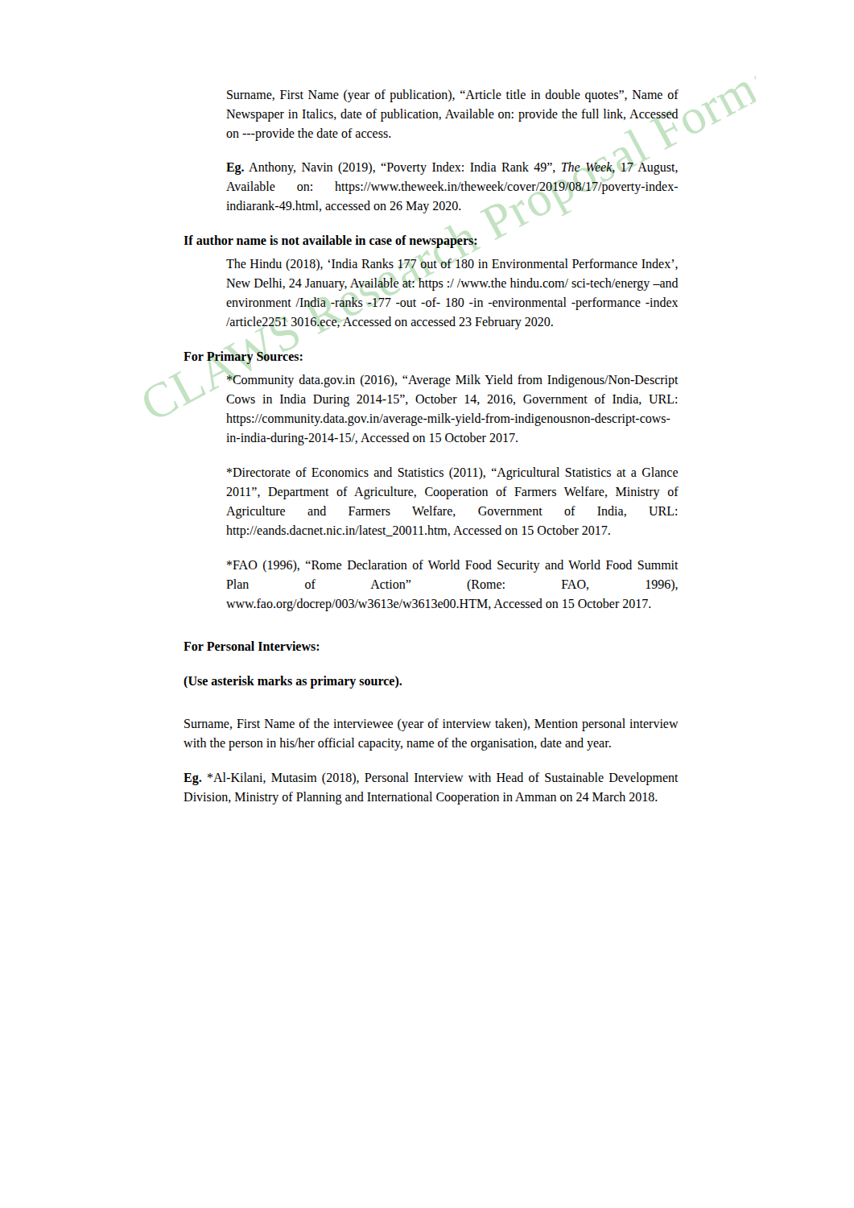CLAWS Research Proposal Format (Do not Circulate)
Surname, First Name (year of publication), “Article title in double quotes”, Name of Newspaper in Italics, date of publication, Available on: provide the full link, Accessed on ---provide the date of access.
Eg. Anthony, Navin (2019), “Poverty Index: India Rank 49”, The Week, 17 August, Available on: https://www.theweek.in/theweek/cover/2019/08/17/poverty-index-indiarank-49.html, accessed on 26 May 2020.
If author name is not available in case of newspapers:
The Hindu (2018), ‘India Ranks 177 out of 180 in Environmental Performance Index’, New Delhi, 24 January, Available at: https :/ /www.the hindu.com/ sci-tech/energy –and environment /India -ranks -177 -out -of- 180 -in -environmental -performance -index /article2251 3016.ece, Accessed on accessed 23 February 2020.
For Primary Sources:
*Community data.gov.in (2016), “Average Milk Yield from Indigenous/Non-Descript Cows in India During 2014-15”, October 14, 2016, Government of India, URL: https://community.data.gov.in/average-milk-yield-from-indigenousnon-descript-cows-in-india-during-2014-15/, Accessed on 15 October 2017.
*Directorate of Economics and Statistics (2011), “Agricultural Statistics at a Glance 2011”, Department of Agriculture, Cooperation of Farmers Welfare, Ministry of Agriculture and Farmers Welfare, Government of India, URL: http://eands.dacnet.nic.in/latest_20011.htm, Accessed on 15 October 2017.
*FAO (1996), “Rome Declaration of World Food Security and World Food Summit Plan of Action” (Rome: FAO, 1996), www.fao.org/docrep/003/w3613e/w3613e00.HTM, Accessed on 15 October 2017.
For Personal Interviews:
(Use asterisk marks as primary source).
Surname, First Name of the interviewee (year of interview taken), Mention personal interview with the person in his/her official capacity, name of the organisation, date and year.
Eg. *Al-Kilani, Mutasim (2018), Personal Interview with Head of Sustainable Development Division, Ministry of Planning and International Cooperation in Amman on 24 March 2018.